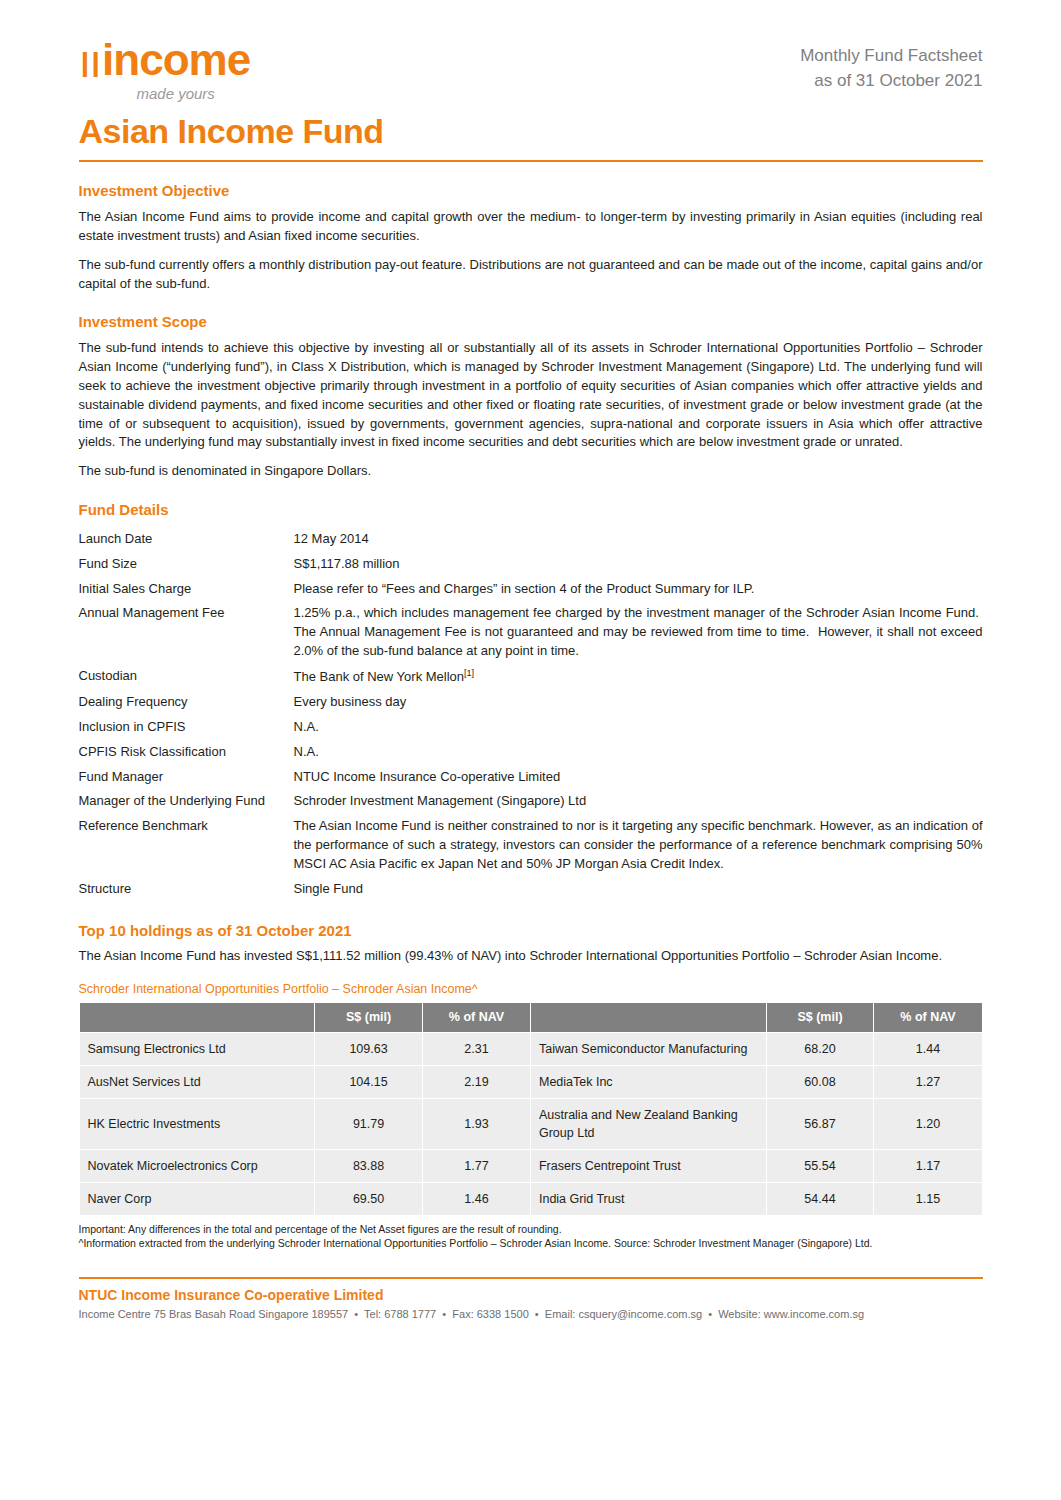ıı income
made yours
Monthly Fund Factsheet
as of 31 October 2021
Asian Income Fund
Investment Objective
The Asian Income Fund aims to provide income and capital growth over the medium- to longer-term by investing primarily in Asian equities (including real estate investment trusts) and Asian fixed income securities.
The sub-fund currently offers a monthly distribution pay-out feature. Distributions are not guaranteed and can be made out of the income, capital gains and/or capital of the sub-fund.
Investment Scope
The sub-fund intends to achieve this objective by investing all or substantially all of its assets in Schroder International Opportunities Portfolio – Schroder Asian Income (“underlying fund”), in Class X Distribution, which is managed by Schroder Investment Management (Singapore) Ltd. The underlying fund will seek to achieve the investment objective primarily through investment in a portfolio of equity securities of Asian companies which offer attractive yields and sustainable dividend payments, and fixed income securities and other fixed or floating rate securities, of investment grade or below investment grade (at the time of or subsequent to acquisition), issued by governments, government agencies, supra-national and corporate issuers in Asia which offer attractive yields. The underlying fund may substantially invest in fixed income securities and debt securities which are below investment grade or unrated.
The sub-fund is denominated in Singapore Dollars.
Fund Details
| Launch Date | 12 May 2014 |
| Fund Size | S$1,117.88 million |
| Initial Sales Charge | Please refer to “Fees and Charges” in section 4 of the Product Summary for ILP. |
| Annual Management Fee | 1.25% p.a., which includes management fee charged by the investment manager of the Schroder Asian Income Fund. The Annual Management Fee is not guaranteed and may be reviewed from time to time. However, it shall not exceed 2.0% of the sub-fund balance at any point in time. |
| Custodian | The Bank of New York Mellon [1] |
| Dealing Frequency | Every business day |
| Inclusion in CPFIS | N.A. |
| CPFIS Risk Classification | N.A. |
| Fund Manager | NTUC Income Insurance Co-operative Limited |
| Manager of the Underlying Fund | Schroder Investment Management (Singapore) Ltd |
| Reference Benchmark | The Asian Income Fund is neither constrained to nor is it targeting any specific benchmark. However, as an indication of the performance of such a strategy, investors can consider the performance of a reference benchmark comprising 50% MSCI AC Asia Pacific ex Japan Net and 50% JP Morgan Asia Credit Index. |
| Structure | Single Fund |
Top 10 holdings as of 31 October 2021
The Asian Income Fund has invested S$1,111.52 million (99.43% of NAV) into Schroder International Opportunities Portfolio – Schroder Asian Income.
Schroder International Opportunities Portfolio – Schroder Asian Income^
| | S$ (mil) | % of NAV | | S$ (mil) | % of NAV |
| --- | --- | --- | --- | --- | --- |
| Samsung Electronics Ltd | 109.63 | 2.31 | Taiwan Semiconductor Manufacturing | 68.20 | 1.44 |
| AusNet Services Ltd | 104.15 | 2.19 | MediaTek Inc | 60.08 | 1.27 |
| HK Electric Investments | 91.79 | 1.93 | Australia and New Zealand Banking Group Ltd | 56.87 | 1.20 |
| Novatek Microelectronics Corp | 83.88 | 1.77 | Frasers Centrepoint Trust | 55.54 | 1.17 |
| Naver Corp | 69.50 | 1.46 | India Grid Trust | 54.44 | 1.15 |
Important: Any differences in the total and percentage of the Net Asset figures are the result of rounding.
^Information extracted from the underlying Schroder International Opportunities Portfolio – Schroder Asian Income. Source: Schroder Investment Manager (Singapore) Ltd.
NTUC Income Insurance Co-operative Limited
Income Centre 75 Bras Basah Road Singapore 189557 • Tel: 6788 1777 • Fax: 6338 1500 • Email: csquery@income.com.sg • Website: www.income.com.sg